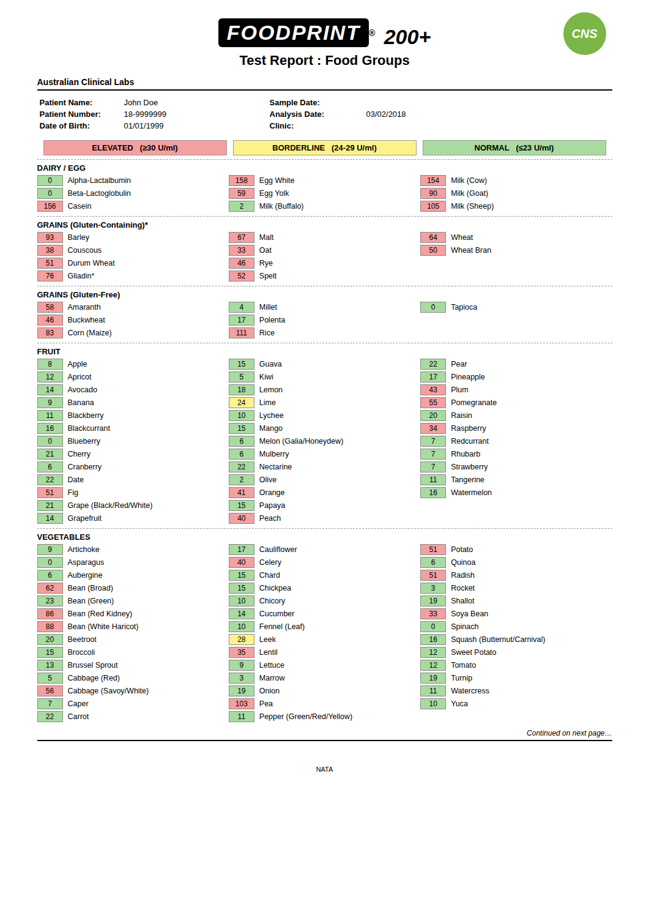CNS
FOOD PRINT® 200+
Test Report : Food Groups
Australian Clinical Labs
| Patient Name: | John Doe | Sample Date: | |
| Patient Number: | 18-9999999 | Analysis Date: | 03/02/2018 |
| Date of Birth: | 01/01/1999 | Clinic: | |
| ELEVATED (≥30 U/ml) | BORDERLINE (24-29 U/ml) | NORMAL (≤23 U/ml) |
DAIRY / EGG
| 0 Alpha-Lactalbumin 0 Beta-Lactoglobulin 156 Casein | 158 Egg White 59 Egg Yolk 2 Milk (Buffalo) | 154 Milk (Cow) 90 Milk (Goat) 105 Milk (Sheep) |
GRAINS (Gluten-Containing)*
| 93 Barley 38 Couscous 51 Durum Wheat 76 Gliadin* | 67 Malt 33 Oat 46 Rye 52 Spelt | 64 Wheat 50 Wheat Bran |
GRAINS (Gluten-Free)
| 58 Amaranth 46 Buckwheat 83 Corn (Maize) | 4 Millet 17 Polenta 111 Rice | 0 Tapioca |
FRUIT
| 8 Apple 12 Apricot 14 Avocado 9 Banana 11 Blackberry 16 Blackcurrant 0 Blueberry 21 Cherry 6 Cranberry 22 Date 51 Fig 21 Grape (Black/Red/White) 14 Grapefruit | 15 Guava 5 Kiwi 18 Lemon 24 Lime 10 Lychee 15 Mango 6 Melon (Galia/Honeydew) 6 Mulberry 22 Nectarine 2 Olive 41 Orange 15 Papaya 40 Peach | 22 Pear 17 Pineapple 43 Plum 55 Pomegranate 20 Raisin 34 Raspberry 7 Redcurrant 7 Rhubarb 7 Strawberry 11 Tangerine 16 Watermelon |
VEGETABLES
| 9 Artichoke 0 Asparagus 6 Aubergine 62 Bean (Broad) 23 Bean (Green) 86 Bean (Red Kidney) 88 Bean (White Haricot) 20 Beetroot 15 Broccoli 13 Brussel Sprout 5 Cabbage (Red) 56 Cabbage (Savoy/White) 7 Caper 22 Carrot | 17 Cauliflower 40 Celery 15 Chard 15 Chickpea 10 Chicory 14 Cucumber 10 Fennel (Leaf) 28 Leek 35 Lentil 9 Lettuce 3 Marrow 19 Onion 103 Pea 11 Pepper (Green/Red/Yellow) | 51 Potato 6 Quinoa 51 Radish 3 Rocket 19 Shallot 33 Soya Bean 0 Spinach 16 Squash (Butternut/Carnival) 12 Sweet Potato 12 Tomato 19 Turnip 11 Watercress 10 Yuca |
Continued on next page…
NATA